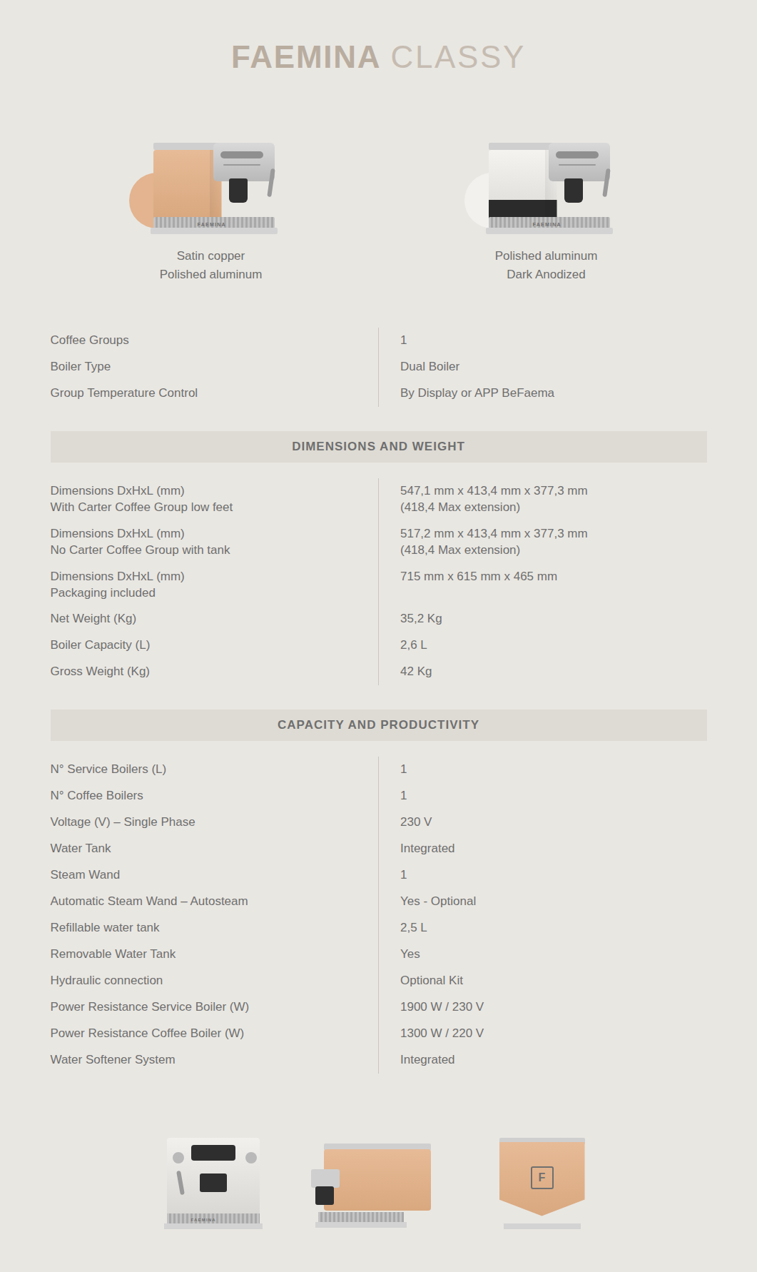FAEMINA CLASSY
FAEMINA
Satin copper
Polished aluminum
FAEMINA
Polished aluminum
Dark Anodized
| Coffee Groups | 1 |
| Boiler Type | Dual Boiler |
| Group Temperature Control | By Display or APP BeFaema |
DIMENSIONS AND WEIGHT
| Dimensions DxHxL (mm) With Carter Coffee Group low feet | 547,1 mm x 413,4 mm x 377,3 mm (418,4 Max extension) |
| Dimensions DxHxL (mm) No Carter Coffee Group with tank | 517,2 mm x 413,4 mm x 377,3 mm (418,4 Max extension) |
| Dimensions DxHxL (mm) Packaging included | 715 mm x 615 mm x 465 mm |
| Net Weight (Kg) | 35,2 Kg |
| Boiler Capacity (L) | 2,6 L |
| Gross Weight (Kg) | 42 Kg |
CAPACITY AND PRODUCTIVITY
| N° Service Boilers (L) | 1 |
| N° Coffee Boilers | 1 |
| Voltage (V) – Single Phase | 230 V |
| Water Tank | Integrated |
| Steam Wand | 1 |
| Automatic Steam Wand – Autosteam | Yes - Optional |
| Refillable water tank | 2,5 L |
| Removable Water Tank | Yes |
| Hydraulic connection | Optional Kit |
| Power Resistance Service Boiler (W) | 1900 W / 230 V |
| Power Resistance Coffee Boiler (W) | 1300 W / 220 V |
| Water Softener System | Integrated |
FAEMINA
F